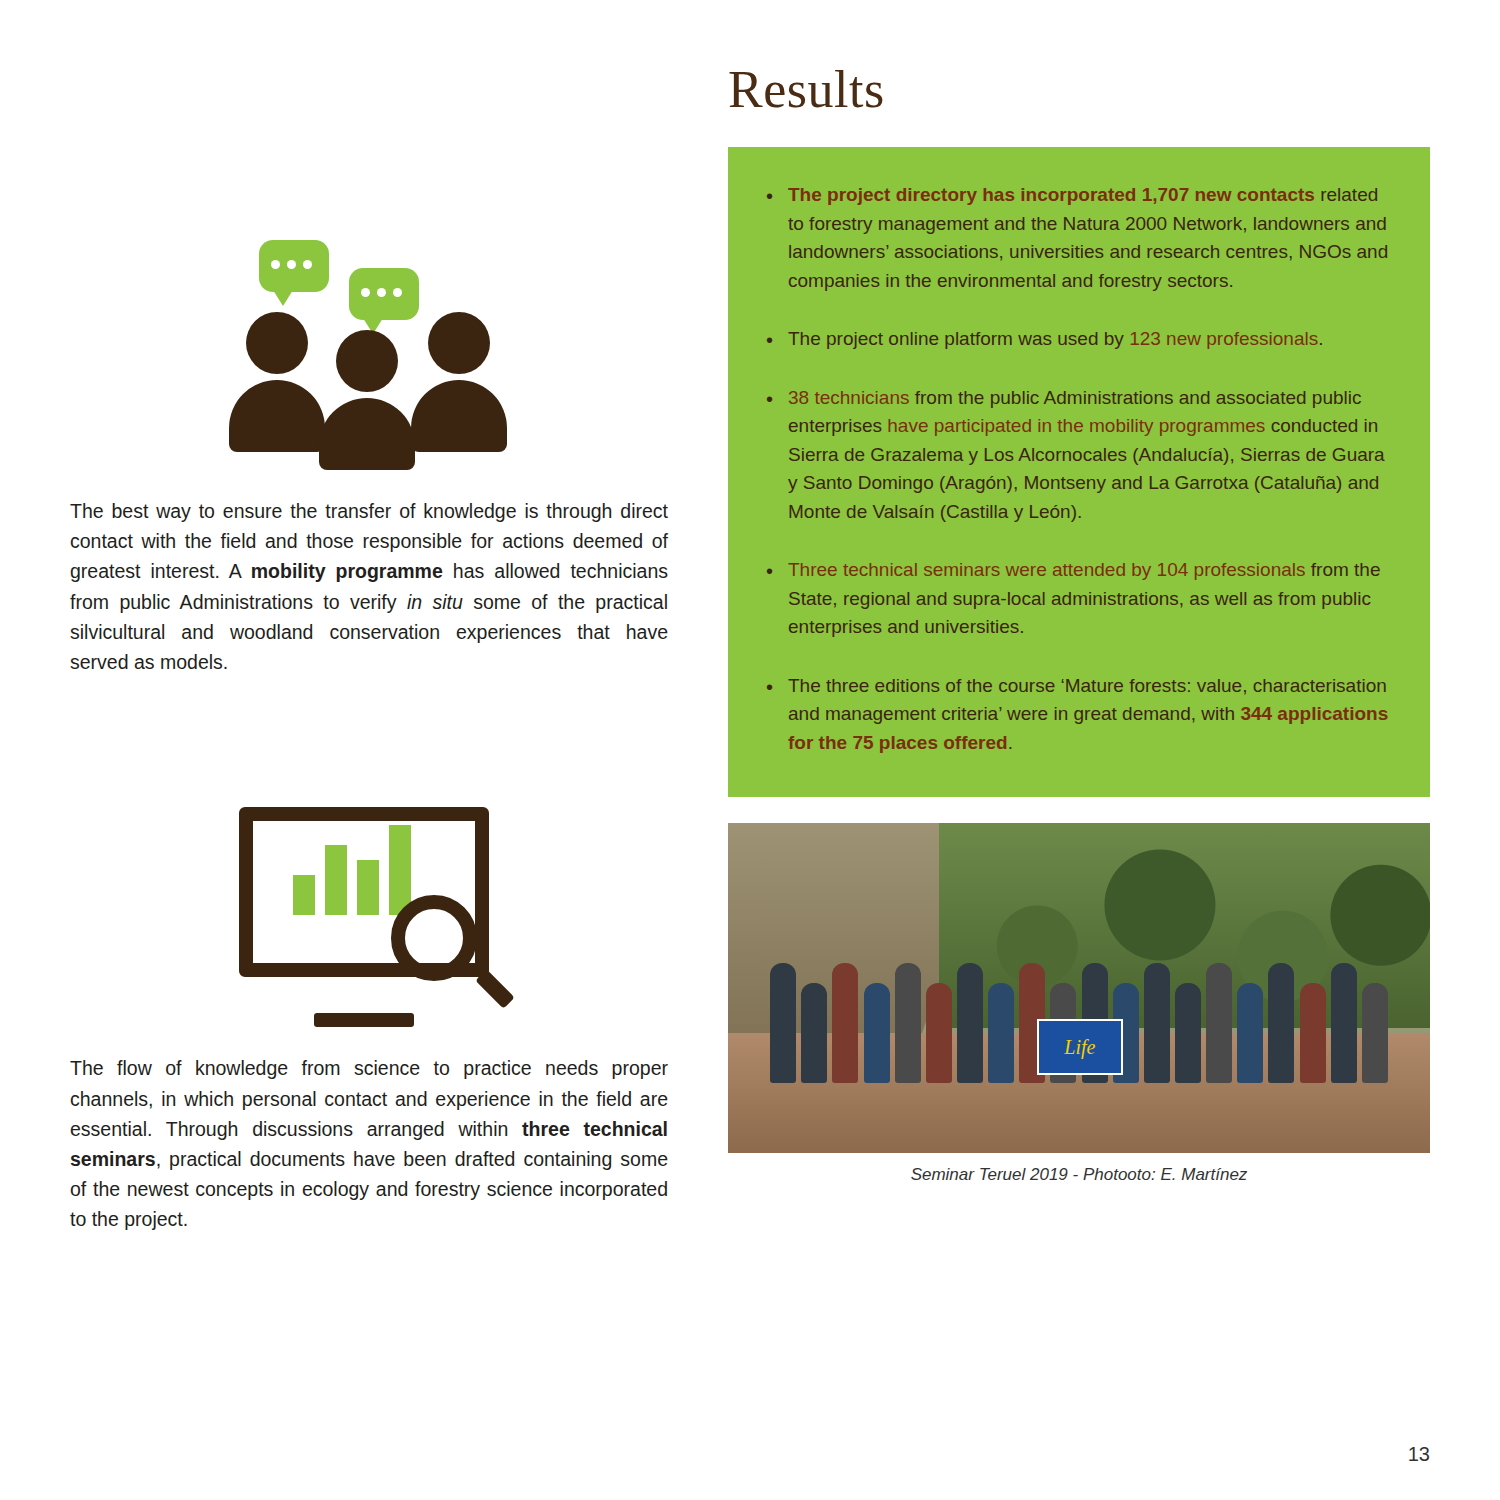The best way to ensure the transfer of knowledge is through direct contact with the field and those responsible for actions deemed of greatest interest. A mobility programme has allowed technicians from public Administrations to verify in situ some of the practical silvicultural and woodland conservation experiences that have served as models.
The flow of knowledge from science to practice needs proper channels, in which personal contact and experience in the field are essential. Through discussions arranged within three technical seminars, practical documents have been drafted containing some of the newest concepts in ecology and forestry science incorporated to the project.
Results
The project directory has incorporated 1,707 new contacts related to forestry management and the Natura 2000 Network, landowners and landowners’ associations, universities and research centres, NGOs and companies in the environmental and forestry sectors.
The project online platform was used by 123 new professionals.
38 technicians from the public Administrations and associated public enterprises have participated in the mobility programmes conducted in Sierra de Grazalema y Los Alcornocales (Andalucía), Sierras de Guara y Santo Domingo (Aragón), Montseny and La Garrotxa (Cataluña) and Monte de Valsaín (Castilla y León).
Three technical seminars were attended by 104 professionals from the State, regional and supra-local administrations, as well as from public enterprises and universities.
The three editions of the course ‘Mature forests: value, characterisation and management criteria’ were in great demand, with 344 applications for the 75 places offered.
Life
Seminar Teruel 2019 - Photooto: E. Martínez
13